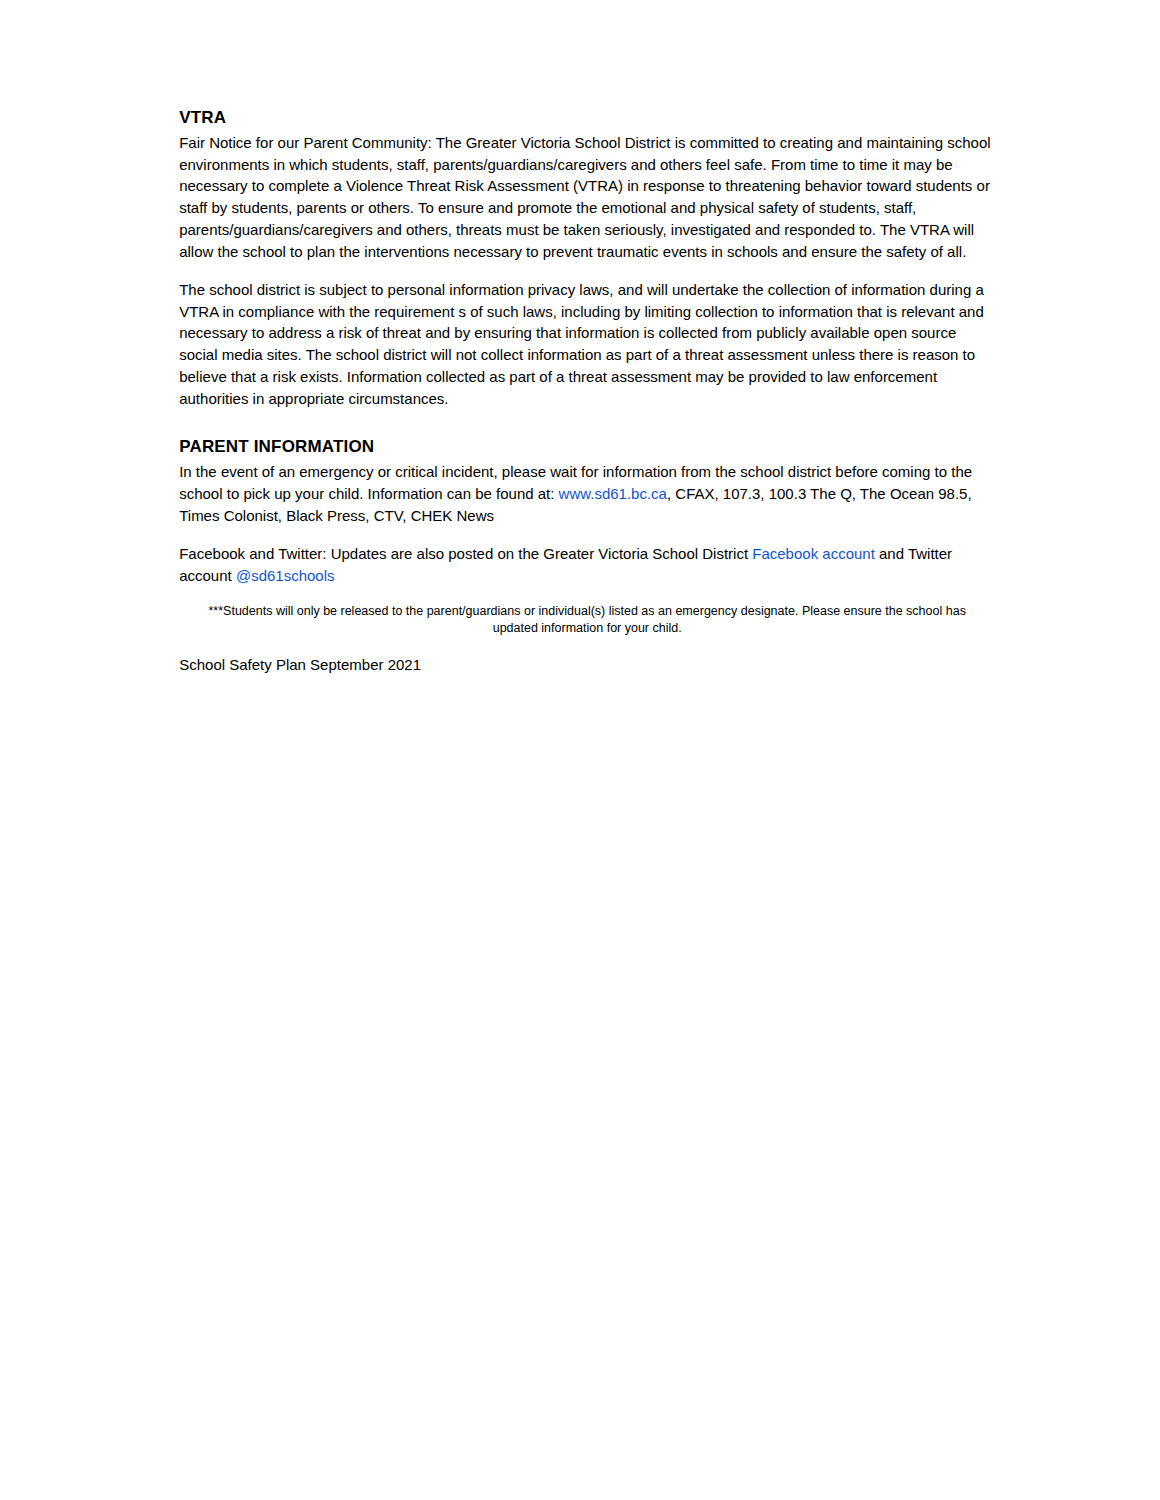VTRA
Fair Notice for our Parent Community: The Greater Victoria School District is committed to creating and maintaining school environments in which students, staff, parents/guardians/caregivers and others feel safe. From time to time it may be necessary to complete a Violence Threat Risk Assessment (VTRA) in response to threatening behavior toward students or staff by students, parents or others. To ensure and promote the emotional and physical safety of students, staff, parents/guardians/caregivers and others, threats must be taken seriously, investigated and responded to. The VTRA will allow the school to plan the interventions necessary to prevent traumatic events in schools and ensure the safety of all.
The school district is subject to personal information privacy laws, and will undertake the collection of information during a VTRA in compliance with the requirement s of such laws, including by limiting collection to information that is relevant and necessary to address a risk of threat and by ensuring that information is collected from publicly available open source social media sites. The school district will not collect information as part of a threat assessment unless there is reason to believe that a risk exists. Information collected as part of a threat assessment may be provided to law enforcement authorities in appropriate circumstances.
PARENT INFORMATION
In the event of an emergency or critical incident, please wait for information from the school district before coming to the school to pick up your child. Information can be found at: www.sd61.bc.ca, CFAX, 107.3, 100.3 The Q, The Ocean 98.5, Times Colonist, Black Press, CTV, CHEK News
Facebook and Twitter: Updates are also posted on the Greater Victoria School District Facebook account and Twitter account @sd61schools
***Students will only be released to the parent/guardians or individual(s) listed as an emergency designate. Please ensure the school has updated information for your child.
School Safety Plan September 2021